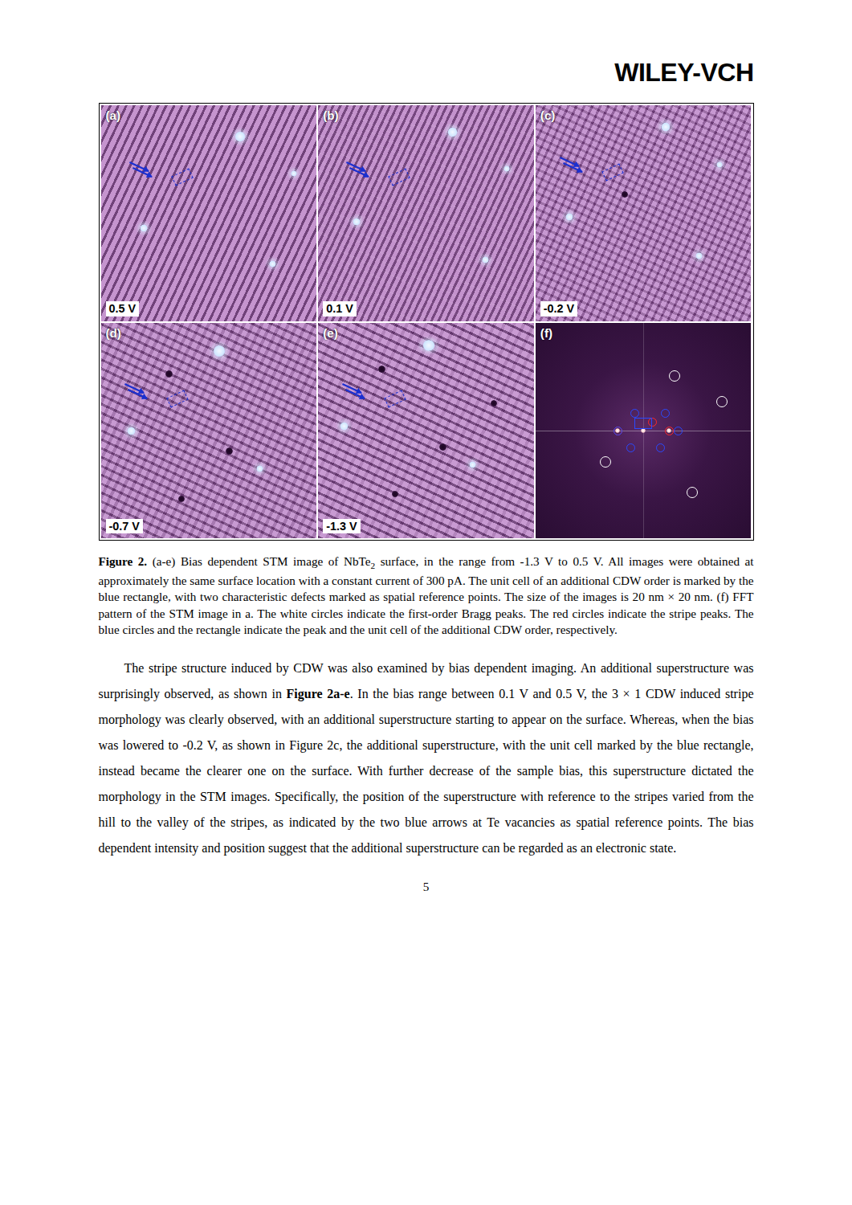WILEY-VCH
(a) 0.5 V
(b) 0.1 V
(c) -0.2 V
(d) -0.7 V
(e) -1.3 V
(f)
Figure 2. (a-e) Bias dependent STM image of NbTe2 surface, in the range from -1.3 V to 0.5 V. All images were obtained at approximately the same surface location with a constant current of 300 pA. The unit cell of an additional CDW order is marked by the blue rectangle, with two characteristic defects marked as spatial reference points. The size of the images is 20 nm × 20 nm. (f) FFT pattern of the STM image in a. The white circles indicate the first-order Bragg peaks. The red circles indicate the stripe peaks. The blue circles and the rectangle indicate the peak and the unit cell of the additional CDW order, respectively.
The stripe structure induced by CDW was also examined by bias dependent imaging. An additional superstructure was surprisingly observed, as shown in Figure 2a-e. In the bias range between 0.1 V and 0.5 V, the 3 × 1 CDW induced stripe morphology was clearly observed, with an additional superstructure starting to appear on the surface. Whereas, when the bias was lowered to -0.2 V, as shown in Figure 2c, the additional superstructure, with the unit cell marked by the blue rectangle, instead became the clearer one on the surface. With further decrease of the sample bias, this superstructure dictated the morphology in the STM images. Specifically, the position of the superstructure with reference to the stripes varied from the hill to the valley of the stripes, as indicated by the two blue arrows at Te vacancies as spatial reference points. The bias dependent intensity and position suggest that the additional superstructure can be regarded as an electronic state.
5